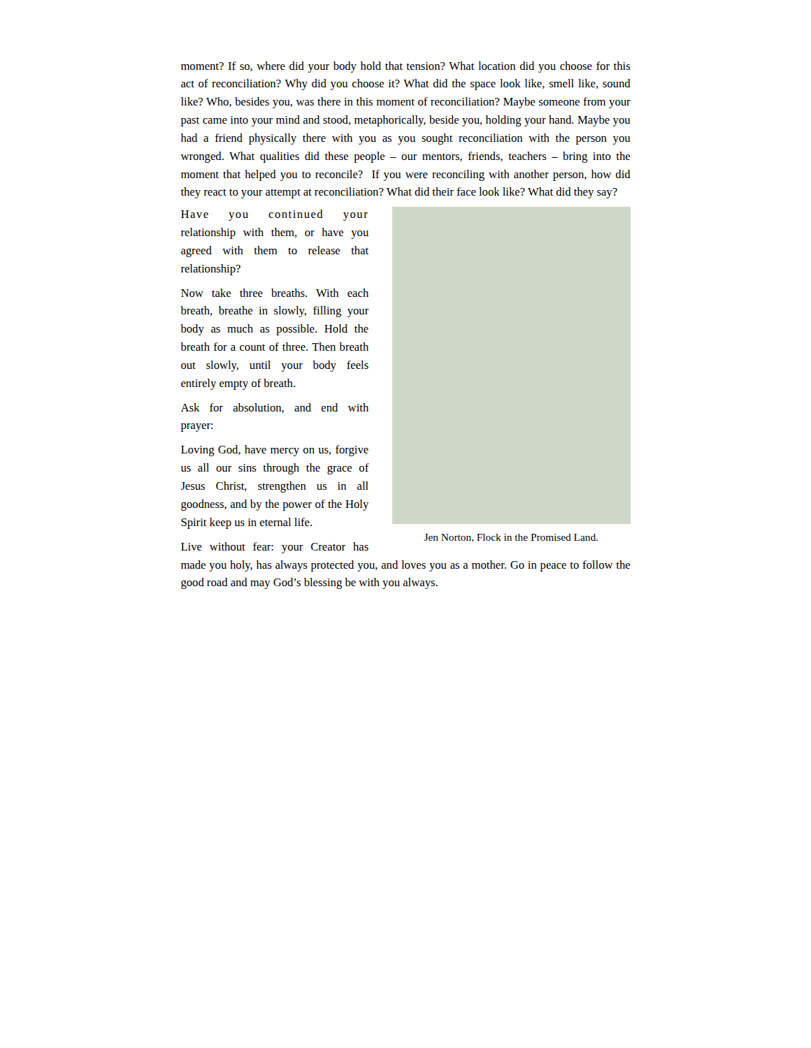moment? If so, where did your body hold that tension? What location did you choose for this act of reconciliation? Why did you choose it? What did the space look like, smell like, sound like? Who, besides you, was there in this moment of reconciliation? Maybe someone from your past came into your mind and stood, metaphorically, beside you, holding your hand. Maybe you had a friend physically there with you as you sought reconciliation with the person you wronged. What qualities did these people – our mentors, friends, teachers – bring into the moment that helped you to reconcile? If you were reconciling with another person, how did they react to your attempt at reconciliation? What did their face look like? What did they say?
Jen Norton, Flock in the Promised Land.
Have you continued your relationship with them, or have you agreed with them to release that relationship?
Now take three breaths. With each breath, breathe in slowly, filling your body as much as possible. Hold the breath for a count of three. Then breath out slowly, until your body feels entirely empty of breath.
Ask for absolution, and end with prayer:
Loving God, have mercy on us, forgive us all our sins through the grace of Jesus Christ, strengthen us in all goodness, and by the power of the Holy Spirit keep us in eternal life.
Live without fear: your Creator has made you holy, has always protected you, and loves you as a mother. Go in peace to follow the good road and may God’s blessing be with you always.